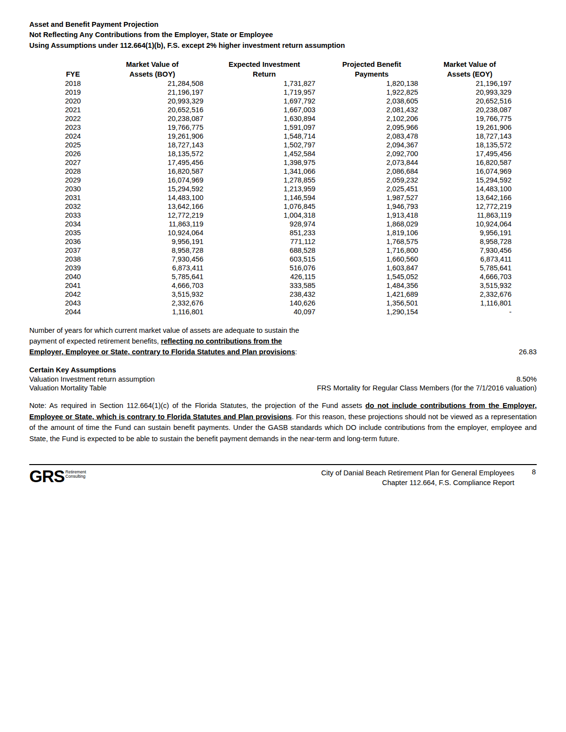Asset and Benefit Payment Projection
Not Reflecting Any Contributions from the Employer, State or Employee
Using Assumptions under 112.664(1)(b), F.S. except 2% higher investment return assumption
| | Market Value of | Expected Investment | Projected Benefit | Market Value of |
| --- | --- | --- | --- | --- |
| FYE | Assets (BOY) | Return | Payments | Assets (EOY) |
| 2018 | 21,284,508 | 1,731,827 | 1,820,138 | 21,196,197 |
| 2019 | 21,196,197 | 1,719,957 | 1,922,825 | 20,993,329 |
| 2020 | 20,993,329 | 1,697,792 | 2,038,605 | 20,652,516 |
| 2021 | 20,652,516 | 1,667,003 | 2,081,432 | 20,238,087 |
| 2022 | 20,238,087 | 1,630,894 | 2,102,206 | 19,766,775 |
| 2023 | 19,766,775 | 1,591,097 | 2,095,966 | 19,261,906 |
| 2024 | 19,261,906 | 1,548,714 | 2,083,478 | 18,727,143 |
| 2025 | 18,727,143 | 1,502,797 | 2,094,367 | 18,135,572 |
| 2026 | 18,135,572 | 1,452,584 | 2,092,700 | 17,495,456 |
| 2027 | 17,495,456 | 1,398,975 | 2,073,844 | 16,820,587 |
| 2028 | 16,820,587 | 1,341,066 | 2,086,684 | 16,074,969 |
| 2029 | 16,074,969 | 1,278,855 | 2,059,232 | 15,294,592 |
| 2030 | 15,294,592 | 1,213,959 | 2,025,451 | 14,483,100 |
| 2031 | 14,483,100 | 1,146,594 | 1,987,527 | 13,642,166 |
| 2032 | 13,642,166 | 1,076,845 | 1,946,793 | 12,772,219 |
| 2033 | 12,772,219 | 1,004,318 | 1,913,418 | 11,863,119 |
| 2034 | 11,863,119 | 928,974 | 1,868,029 | 10,924,064 |
| 2035 | 10,924,064 | 851,233 | 1,819,106 | 9,956,191 |
| 2036 | 9,956,191 | 771,112 | 1,768,575 | 8,958,728 |
| 2037 | 8,958,728 | 688,528 | 1,716,800 | 7,930,456 |
| 2038 | 7,930,456 | 603,515 | 1,660,560 | 6,873,411 |
| 2039 | 6,873,411 | 516,076 | 1,603,847 | 5,785,641 |
| 2040 | 5,785,641 | 426,115 | 1,545,052 | 4,666,703 |
| 2041 | 4,666,703 | 333,585 | 1,484,356 | 3,515,932 |
| 2042 | 3,515,932 | 238,432 | 1,421,689 | 2,332,676 |
| 2043 | 2,332,676 | 140,626 | 1,356,501 | 1,116,801 |
| 2044 | 1,116,801 | 40,097 | 1,290,154 | - |
Number of years for which current market value of assets are adequate to sustain the payment of expected retirement benefits, reflecting no contributions from the Employer, Employee or State, contrary to Florida Statutes and Plan provisions: 26.83
Certain Key Assumptions
| Valuation Investment return assumption | 8.50% |
| Valuation Mortality Table | FRS Mortality for Regular Class Members (for the 7/1/2016 valuation) |
Note: As required in Section 112.664(1)(c) of the Florida Statutes, the projection of the Fund assets do not include contributions from the Employer, Employee or State, which is contrary to Florida Statutes and Plan provisions. For this reason, these projections should not be viewed as a representation of the amount of time the Fund can sustain benefit payments. Under the GASB standards which DO include contributions from the employer, employee and State, the Fund is expected to be able to sustain the benefit payment demands in the near-term and long-term future.
GRS Retirement
Consulting
City of Danial Beach Retirement Plan for General Employees
Chapter 112.664, F.S. Compliance Report
8